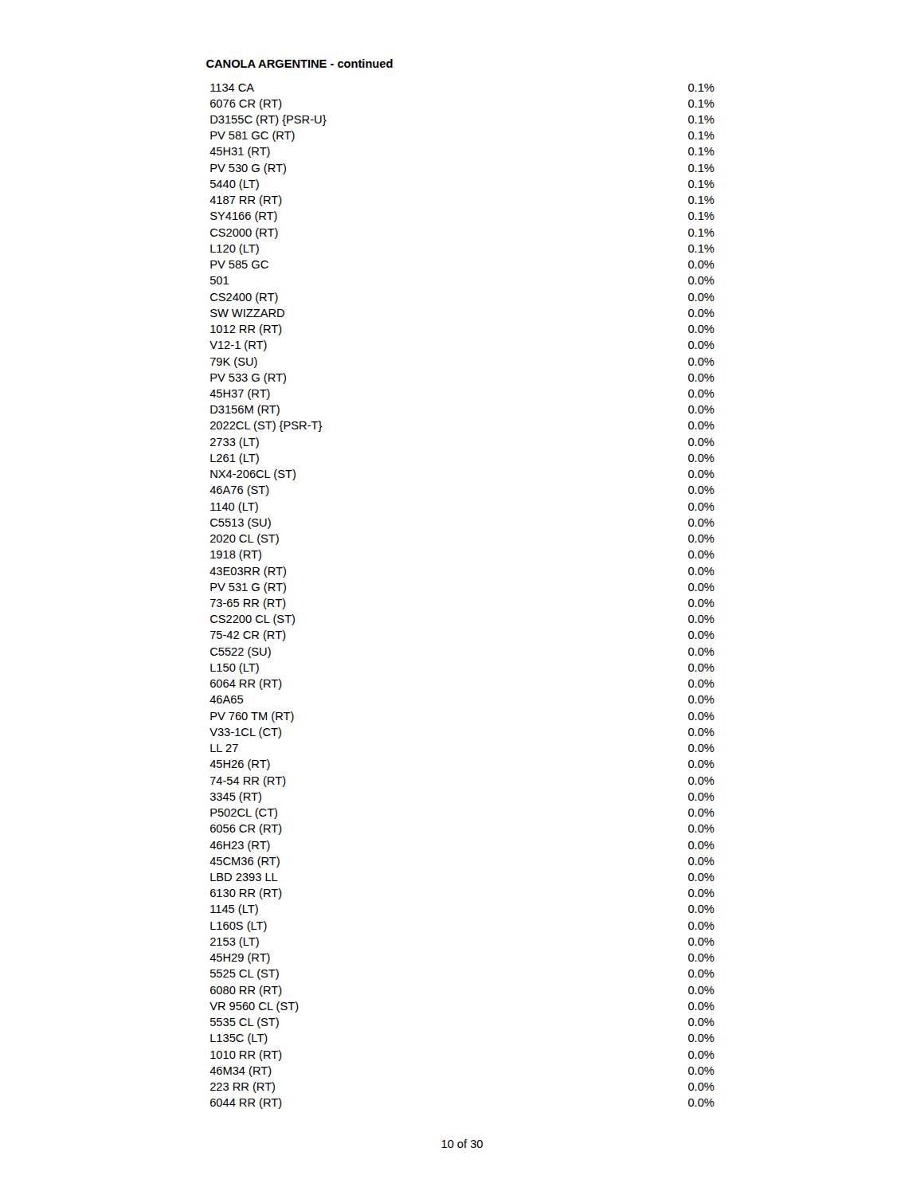CANOLA ARGENTINE - continued
| 1134 CA | 0.1% |
| 6076 CR (RT) | 0.1% |
| D3155C (RT) {PSR-U} | 0.1% |
| PV 581 GC (RT) | 0.1% |
| 45H31 (RT) | 0.1% |
| PV 530 G (RT) | 0.1% |
| 5440 (LT) | 0.1% |
| 4187 RR (RT) | 0.1% |
| SY4166 (RT) | 0.1% |
| CS2000 (RT) | 0.1% |
| L120 (LT) | 0.1% |
| PV 585 GC | 0.0% |
| 501 | 0.0% |
| CS2400 (RT) | 0.0% |
| SW WIZZARD | 0.0% |
| 1012 RR (RT) | 0.0% |
| V12-1 (RT) | 0.0% |
| 79K (SU) | 0.0% |
| PV 533 G (RT) | 0.0% |
| 45H37 (RT) | 0.0% |
| D3156M (RT) | 0.0% |
| 2022CL (ST) {PSR-T} | 0.0% |
| 2733 (LT) | 0.0% |
| L261 (LT) | 0.0% |
| NX4-206CL (ST) | 0.0% |
| 46A76 (ST) | 0.0% |
| 1140 (LT) | 0.0% |
| C5513 (SU) | 0.0% |
| 2020 CL (ST) | 0.0% |
| 1918 (RT) | 0.0% |
| 43E03RR (RT) | 0.0% |
| PV 531 G (RT) | 0.0% |
| 73-65 RR (RT) | 0.0% |
| CS2200 CL (ST) | 0.0% |
| 75-42 CR (RT) | 0.0% |
| C5522 (SU) | 0.0% |
| L150 (LT) | 0.0% |
| 6064 RR (RT) | 0.0% |
| 46A65 | 0.0% |
| PV 760 TM (RT) | 0.0% |
| V33-1CL (CT) | 0.0% |
| LL 27 | 0.0% |
| 45H26 (RT) | 0.0% |
| 74-54 RR (RT) | 0.0% |
| 3345 (RT) | 0.0% |
| P502CL (CT) | 0.0% |
| 6056 CR (RT) | 0.0% |
| 46H23 (RT) | 0.0% |
| 45CM36 (RT) | 0.0% |
| LBD 2393 LL | 0.0% |
| 6130 RR (RT) | 0.0% |
| 1145 (LT) | 0.0% |
| L160S (LT) | 0.0% |
| 2153 (LT) | 0.0% |
| 45H29 (RT) | 0.0% |
| 5525 CL (ST) | 0.0% |
| 6080 RR (RT) | 0.0% |
| VR 9560 CL (ST) | 0.0% |
| 5535 CL (ST) | 0.0% |
| L135C (LT) | 0.0% |
| 1010 RR (RT) | 0.0% |
| 46M34 (RT) | 0.0% |
| 223 RR (RT) | 0.0% |
| 6044 RR (RT) | 0.0% |
10 of 30